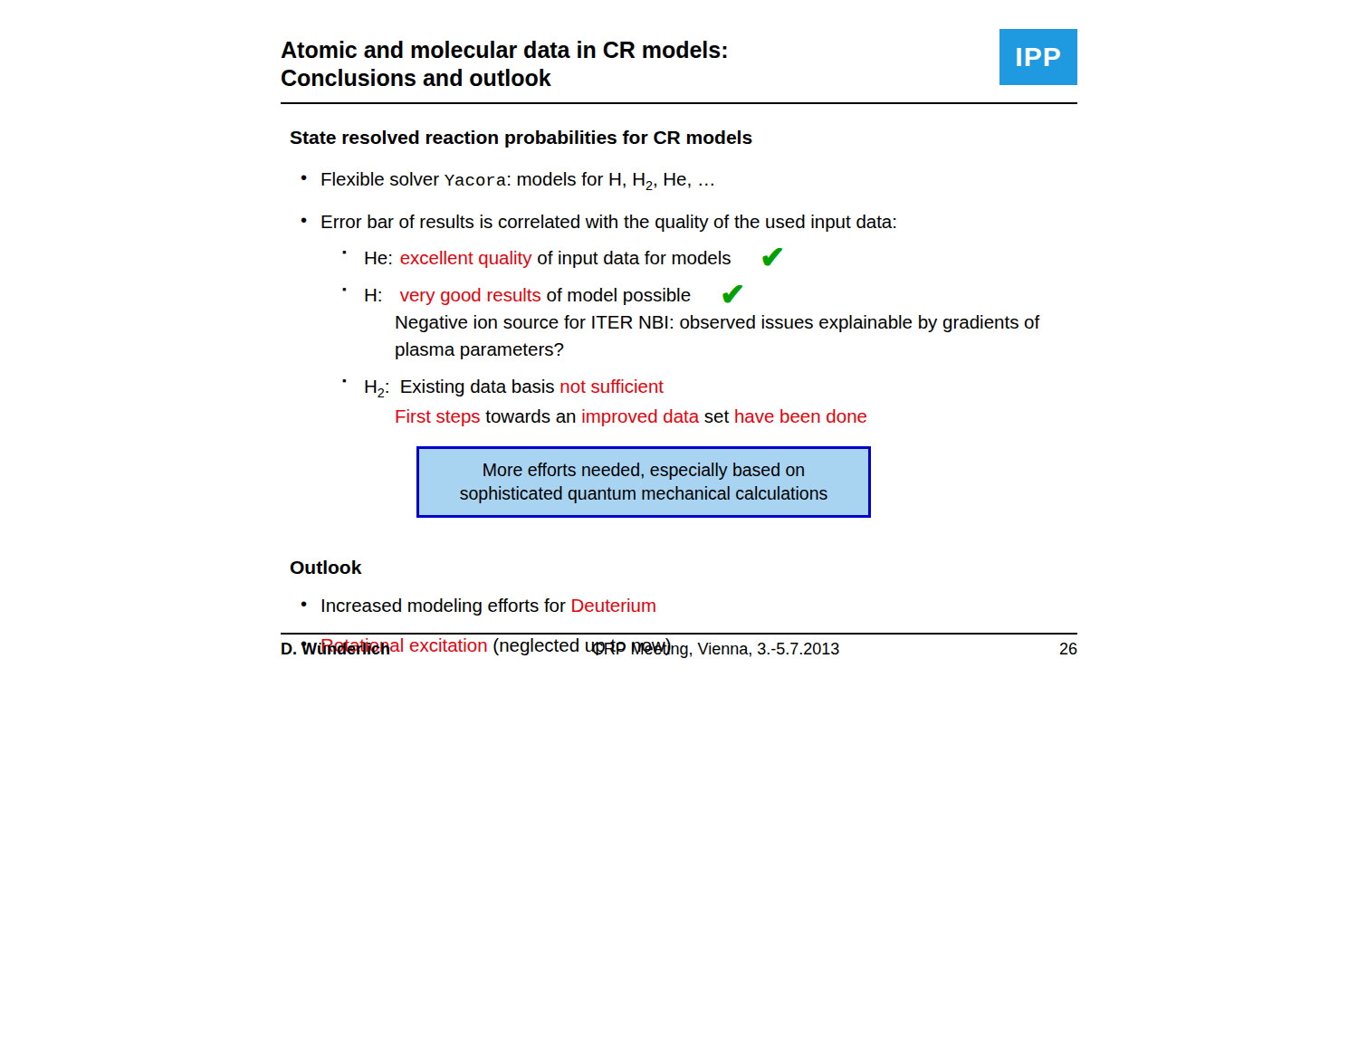IPP
Atomic and molecular data in CR models:
Conclusions and outlook
State resolved reaction probabilities for CR models
Flexible solver Yacora: models for H, H2, He, …
Error bar of results is correlated with the quality of the used input data:
He: excellent quality of input data for models ✔
H: very good results of model possible ✔ Negative ion source for ITER NBI: observed issues explainable by gradients of plasma parameters?
H2: Existing data basis not sufficient First steps towards an improved data set have been done
More efforts needed, especially based on
sophisticated quantum mechanical calculations
Outlook
Increased modeling efforts for Deuterium
Rotational excitation (neglected up to now)
D. Wünderlich CRP Meeting, Vienna, 3.-5.7.2013 26